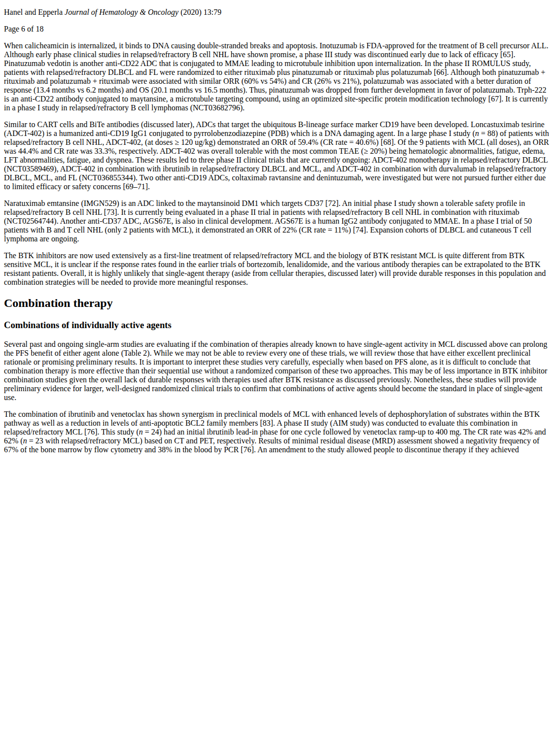Hanel and Epperla Journal of Hematology & Oncology (2020) 13:79
Page 6 of 18
When calicheamicin is internalized, it binds to DNA causing double-stranded breaks and apoptosis. Inotuzumab is FDA-approved for the treatment of B cell precursor ALL. Although early phase clinical studies in relapsed/refractory B cell NHL have shown promise, a phase III study was discontinued early due to lack of efficacy [65]. Pinatuzumab vedotin is another anti-CD22 ADC that is conjugated to MMAE leading to microtubule inhibition upon internalization. In the phase II ROMULUS study, patients with relapsed/refractory DLBCL and FL were randomized to either rituximab plus pinatuzumab or rituximab plus polatuzumab [66]. Although both pinatuzumab + rituximab and polatuzumab + rituximab were associated with similar ORR (60% vs 54%) and CR (26% vs 21%), polatuzumab was associated with a better duration of response (13.4 months vs 6.2 months) and OS (20.1 months vs 16.5 months). Thus, pinatuzumab was dropped from further development in favor of polatuzumab. Trph-222 is an anti-CD22 antibody conjugated to maytansine, a microtubule targeting compound, using an optimized site-specific protein modification technology [67]. It is currently in a phase I study in relapsed/refractory B cell lymphomas (NCT03682796).
Similar to CART cells and BiTe antibodies (discussed later), ADCs that target the ubiquitous B-lineage surface marker CD19 have been developed. Loncastuximab tesirine (ADCT-402) is a humanized anti-CD19 IgG1 conjugated to pyrrolobenzodiazepine (PDB) which is a DNA damaging agent. In a large phase I study (n = 88) of patients with relapsed/refractory B cell NHL, ADCT-402, (at doses ≥ 120 ug/kg) demonstrated an ORR of 59.4% (CR rate = 40.6%) [68]. Of the 9 patients with MCL (all doses), an ORR was 44.4% and CR rate was 33.3%, respectively. ADCT-402 was overall tolerable with the most common TEAE (≥ 20%) being hematologic abnormalities, fatigue, edema, LFT abnormalities, fatigue, and dyspnea. These results led to three phase II clinical trials that are currently ongoing: ADCT-402 monotherapy in relapsed/refractory DLBCL (NCT03589469), ADCT-402 in combination with ibrutinib in relapsed/refractory DLBCL and MCL, and ADCT-402 in combination with durvalumab in relapsed/refractory DLBCL, MCL, and FL (NCT036855344). Two other anti-CD19 ADCs, coltaximab ravtansine and denintuzumab, were investigated but were not pursued further either due to limited efficacy or safety concerns [69–71].
Naratuximab emtansine (IMGN529) is an ADC linked to the maytansinoid DM1 which targets CD37 [72]. An initial phase I study shown a tolerable safety profile in relapsed/refractory B cell NHL [73]. It is currently being evaluated in a phase II trial in patients with relapsed/refractory B cell NHL in combination with rituximab (NCT02564744). Another anti-CD37 ADC, AGS67E, is also in clinical development. AGS67E is a human IgG2 antibody conjugated to MMAE. In a phase I trial of 50 patients with B and T cell NHL (only 2 patients with MCL), it demonstrated an ORR of 22% (CR rate = 11%) [74]. Expansion cohorts of DLBCL and cutaneous T cell lymphoma are ongoing.
The BTK inhibitors are now used extensively as a first-line treatment of relapsed/refractory MCL and the biology of BTK resistant MCL is quite different from BTK sensitive MCL, it is unclear if the response rates found in the earlier trials of bortezomib, lenalidomide, and the various antibody therapies can be extrapolated to the BTK resistant patients. Overall, it is highly unlikely that single-agent therapy (aside from cellular therapies, discussed later) will provide durable responses in this population and combination strategies will be needed to provide more meaningful responses.
Combination therapy
Combinations of individually active agents
Several past and ongoing single-arm studies are evaluating if the combination of therapies already known to have single-agent activity in MCL discussed above can prolong the PFS benefit of either agent alone (Table 2). While we may not be able to review every one of these trials, we will review those that have either excellent preclinical rationale or promising preliminary results. It is important to interpret these studies very carefully, especially when based on PFS alone, as it is difficult to conclude that combination therapy is more effective than their sequential use without a randomized comparison of these two approaches. This may be of less importance in BTK inhibitor combination studies given the overall lack of durable responses with therapies used after BTK resistance as discussed previously. Nonetheless, these studies will provide preliminary evidence for larger, well-designed randomized clinical trials to confirm that combinations of active agents should become the standard in place of single-agent use.
The combination of ibrutinib and venetoclax has shown synergism in preclinical models of MCL with enhanced levels of dephosphorylation of substrates within the BTK pathway as well as a reduction in levels of anti-apoptotic BCL2 family members [83]. A phase II study (AIM study) was conducted to evaluate this combination in relapsed/refractory MCL [76]. This study (n = 24) had an initial ibrutinib lead-in phase for one cycle followed by venetoclax ramp-up to 400 mg. The CR rate was 42% and 62% (n = 23 with relapsed/refractory MCL) based on CT and PET, respectively. Results of minimal residual disease (MRD) assessment showed a negativity frequency of 67% of the bone marrow by flow cytometry and 38% in the blood by PCR [76]. An amendment to the study allowed people to discontinue therapy if they achieved